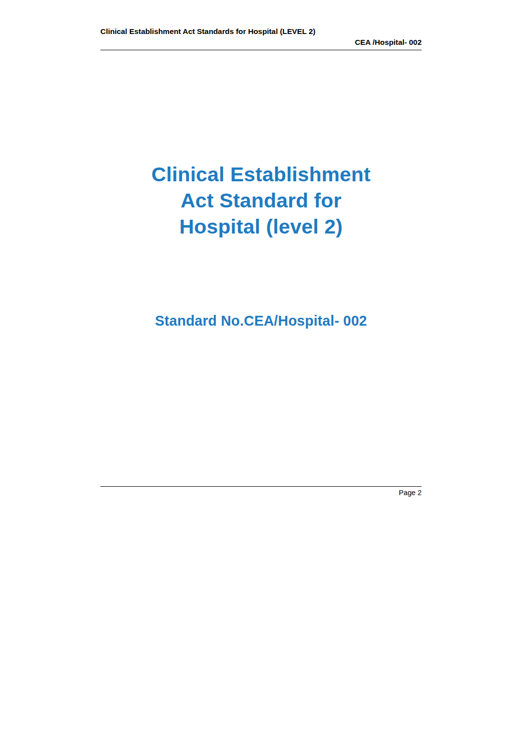Clinical Establishment Act Standards for Hospital (LEVEL 2)
CEA /Hospital- 002
Clinical Establishment
Act Standard for
Hospital (level 2)
Standard No.CEA/Hospital- 002
Page 2